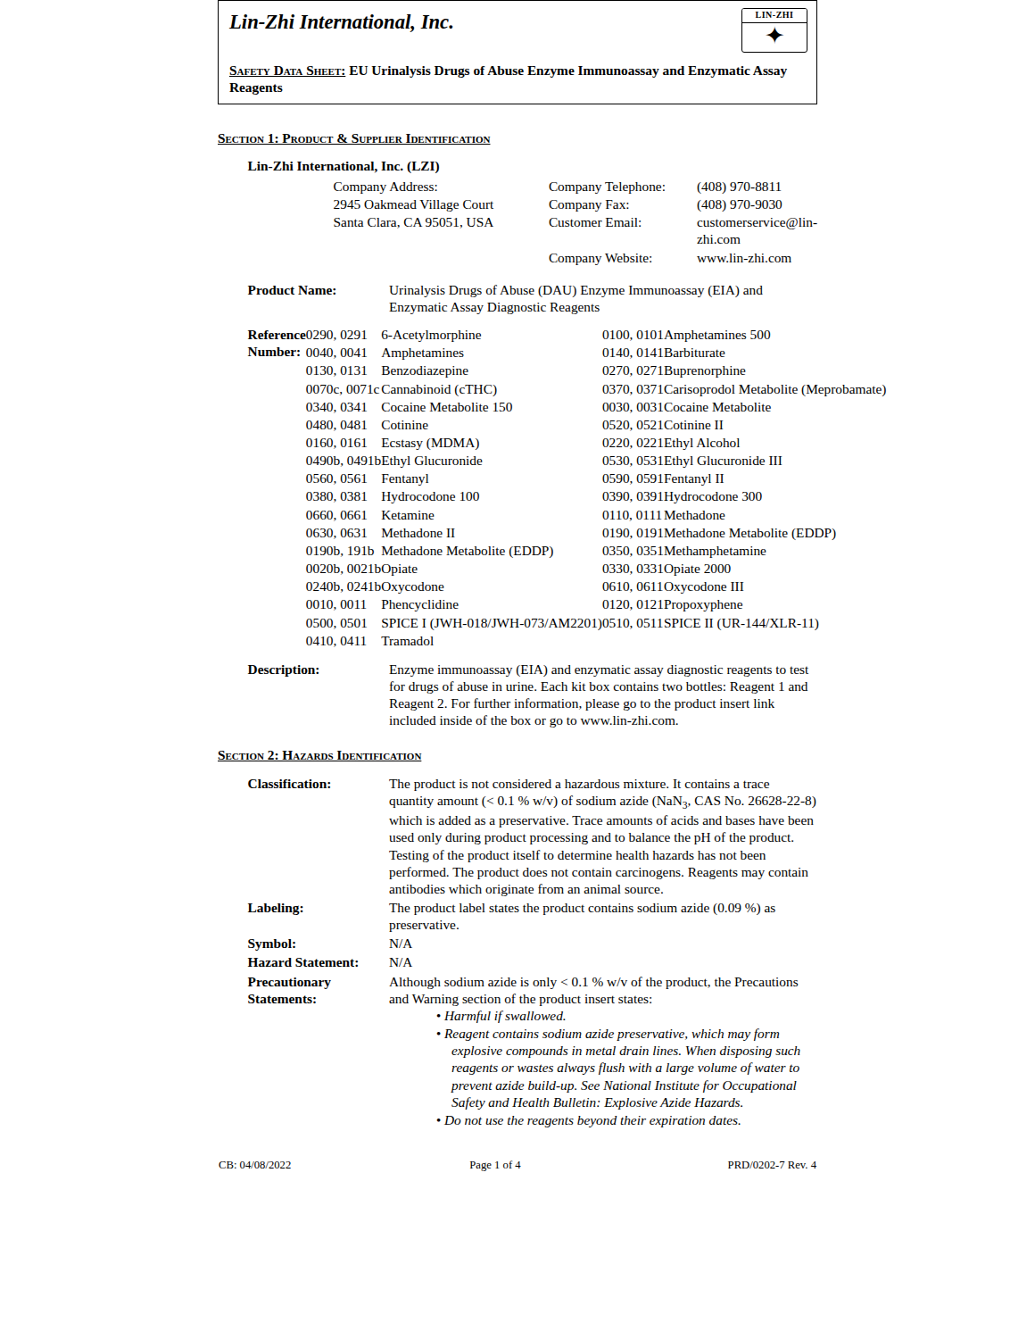LIN-ZHI
✦
Lin-Zhi International, Inc.
Safety Data Sheet: EU Urinalysis Drugs of Abuse Enzyme Immunoassay and Enzymatic Assay Reagents
Section 1: Product & Supplier Identification
Lin-Zhi International, Inc. (LZI)
| Company Address: | Company Telephone: | (408) 970-8811 |
| 2945 Oakmead Village Court | Company Fax: | (408) 970-9030 |
| Santa Clara, CA 95051, USA | Customer Email: | customerservice@lin-zhi.com |
| | Company Website: | www.lin-zhi.com |
| Product Name: | Urinalysis Drugs of Abuse (DAU) Enzyme Immunoassay (EIA) and Enzymatic Assay Diagnostic Reagents |
| Reference Number: | / 0290, 0291 / 6-Acetylmorphine / 0100, 0101 / Amphetamines 500 / / 0040, 0041 / Amphetamines / 0140, 0141 / Barbiturate / / 0130, 0131 / Benzodiazepine / 0270, 0271 / Buprenorphine / / 0070c, 0071c / Cannabinoid (cTHC) / 0370, 0371 / Carisoprodol Metabolite (Meprobamate) / / 0340, 0341 / Cocaine Metabolite 150 / 0030, 0031 / Cocaine Metabolite / / 0480, 0481 / Cotinine / 0520, 0521 / Cotinine II / / 0160, 0161 / Ecstasy (MDMA) / 0220, 0221 / Ethyl Alcohol / / 0490b, 0491b / Ethyl Glucuronide / 0530, 0531 / Ethyl Glucuronide III / / 0560, 0561 / Fentanyl / 0590, 0591 / Fentanyl II / / 0380, 0381 / Hydrocodone 100 / 0390, 0391 / Hydrocodone 300 / / 0660, 0661 / Ketamine / 0110, 0111 / Methadone / / 0630, 0631 / Methadone II / 0190, 0191 / Methadone Metabolite (EDDP) / / 0190b, 191b / Methadone Metabolite (EDDP) / 0350, 0351 / Methamphetamine / / 0020b, 0021b / Opiate / 0330, 0331 / Opiate 2000 / / 0240b, 0241b / Oxycodone / 0610, 0611 / Oxycodone III / / 0010, 0011 / Phencyclidine / 0120, 0121 / Propoxyphene / / 0500, 0501 / SPICE I (JWH-018/JWH-073/AM2201) / 0510, 0511 / SPICE II (UR-144/XLR-11) / / 0410, 0411 / Tramadol / / / |
| Description: | Enzyme immunoassay (EIA) and enzymatic assay diagnostic reagents to test for drugs of abuse in urine. Each kit box contains two bottles: Reagent 1 and Reagent 2. For further information, please go to the product insert link included inside of the box or go to www.lin-zhi.com. |
Section 2: Hazards Identification
| Classification: | The product is not considered a hazardous mixture. It contains a trace quantity amount (< 0.1 % w/v) of sodium azide (NaN 3 , CAS No. 26628-22-8) which is added as a preservative. Trace amounts of acids and bases have been used only during product processing and to balance the pH of the product. Testing of the product itself to determine health hazards has not been performed. The product does not contain carcinogens. Reagents may contain antibodies which originate from an animal source. |
| Labeling: | The product label states the product contains sodium azide (0.09 %) as preservative. |
| Symbol: | N/A |
| Hazard Statement: | N/A |
| Precautionary Statements: | Although sodium azide is only < 0.1 % w/v of the product, the Precautions and Warning section of the product insert states: • Harmful if swallowed. • Reagent contains sodium azide preservative, which may form explosive compounds in metal drain lines. When disposing such reagents or wastes always flush with a large volume of water to prevent azide build-up. See National Institute for Occupational Safety and Health Bulletin: Explosive Azide Hazards. • Do not use the reagents beyond their expiration dates. |
| CB: 04/08/2022 | Page 1 of 4 | PRD/0202-7 Rev. 4 |